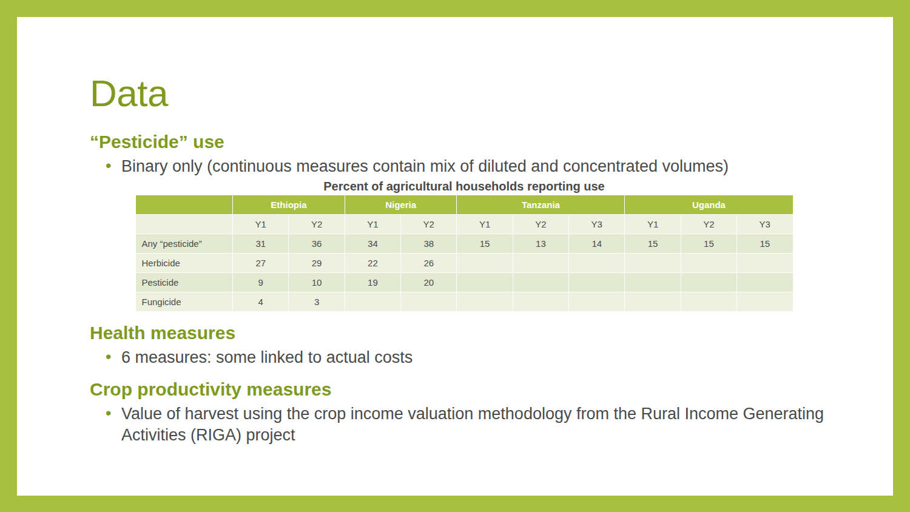Data
“Pesticide” use
Binary only (continuous measures contain mix of diluted and concentrated volumes)
Percent of agricultural households reporting use
| | Ethiopia | Nigeria | Tanzania | Uganda |
| --- | --- | --- | --- | --- |
| | Y1 | Y2 | Y1 | Y2 | Y1 | Y2 | Y3 | Y1 | Y2 | Y3 |
| Any “pesticide” | 31 | 36 | 34 | 38 | 15 | 13 | 14 | 15 | 15 | 15 |
| Herbicide | 27 | 29 | 22 | 26 | | | | | | |
| Pesticide | 9 | 10 | 19 | 20 | | | | | | |
| Fungicide | 4 | 3 | | | | | | | | |
Health measures
6 measures: some linked to actual costs
Crop productivity measures
Value of harvest using the crop income valuation methodology from the Rural Income Generating Activities (RIGA) project